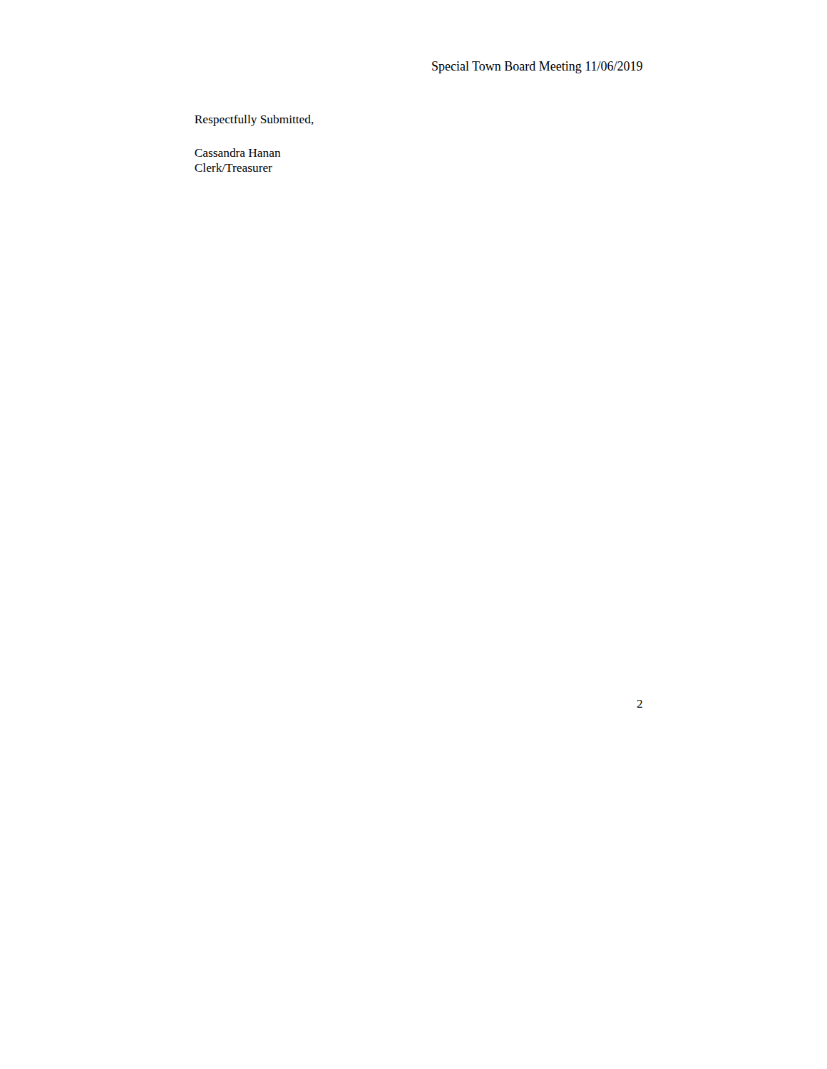Special Town Board Meeting 11/06/2019
Respectfully Submitted,
Cassandra Hanan
Clerk/Treasurer
2